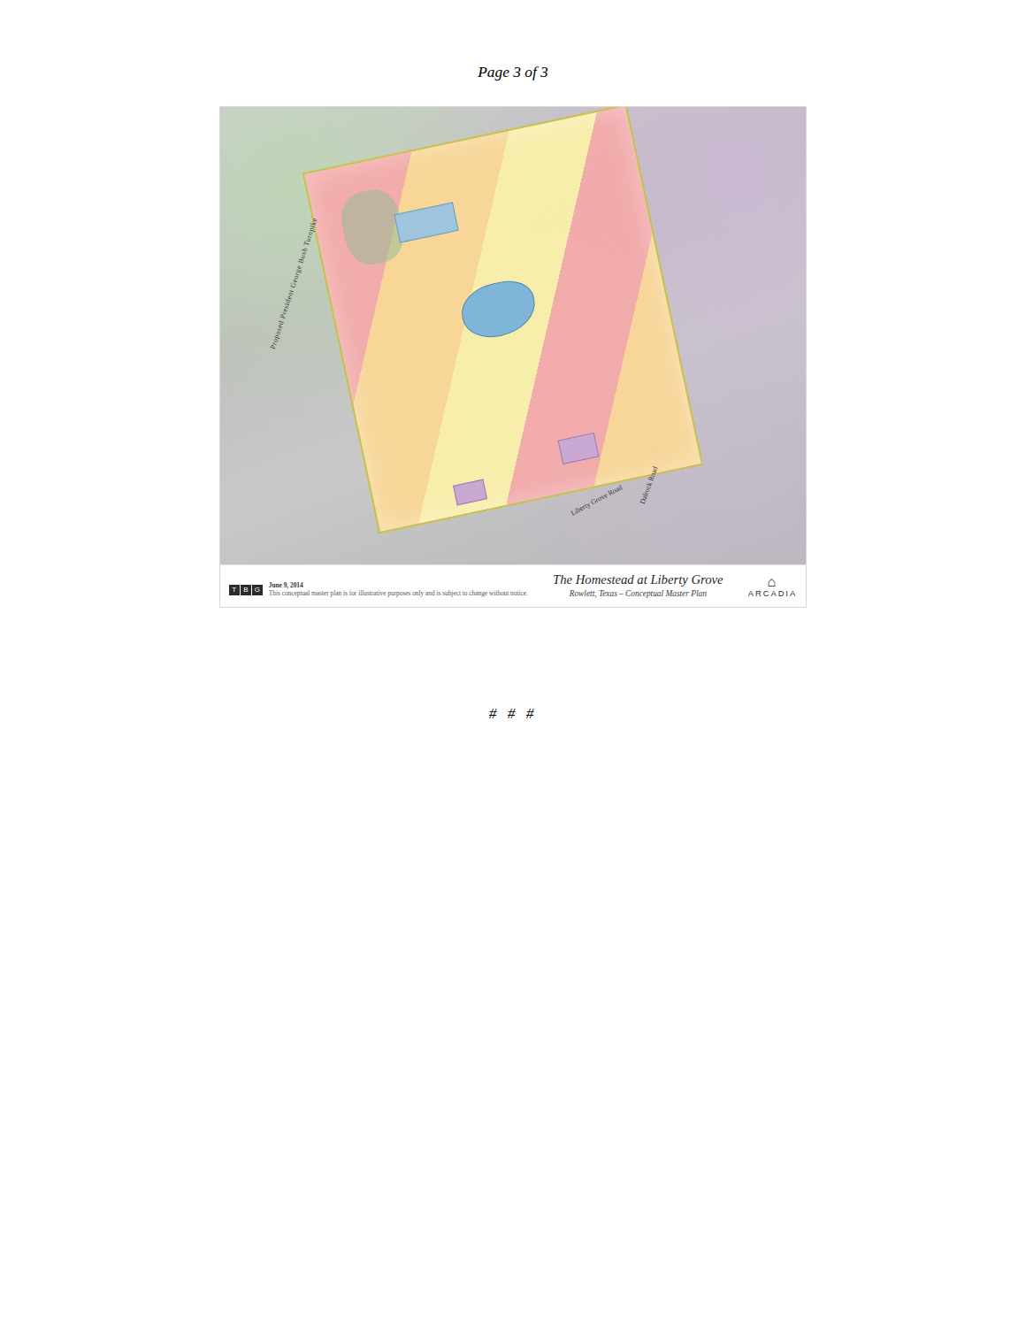Page 3 of 3
Proposed President George Bush Turnpike
Liberty Grove Road
Dalrock Road
TBG June 9, 2014
This conceptual master plan is for illustrative purposes only and is subject to change without notice.
The Homestead at Liberty Grove
Rowlett, Texas – Conceptual Master Plan
⌂
ARCADIA
# # #